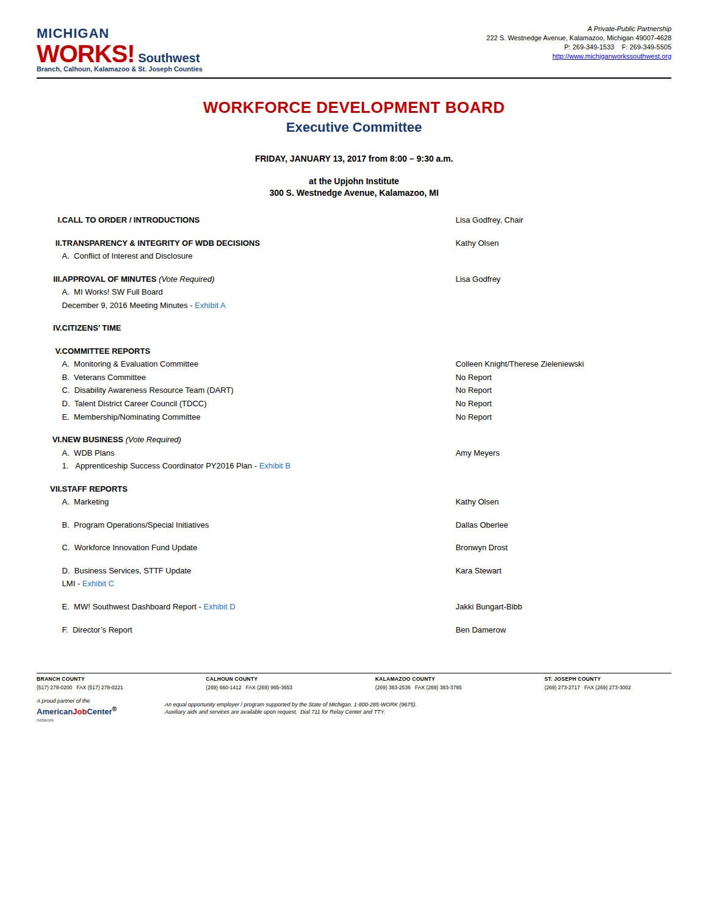MICHIGAN
WORKS! Southwest
Branch, Calhoun, Kalamazoo & St. Joseph Counties
A Private-Public Partnership
222 S. Westnedge Avenue, Kalamazoo, Michigan 49007-4628
P: 269-349-1533 F: 269-349-5505
http://www.michiganworkssouthwest.org
WORKFORCE DEVELOPMENT BOARD
Executive Committee
FRIDAY, JANUARY 13, 2017 from 8:00 – 9:30 a.m.
at the Upjohn Institute
300 S. Westnedge Avenue, Kalamazoo, MI
| I. | CALL TO ORDER / INTRODUCTIONS | Lisa Godfrey, Chair |
| II. | TRANSPARENCY & INTEGRITY OF WDB DECISIONS | Kathy Olsen |
| | A. Conflict of Interest and Disclosure | |
| III. | APPROVAL OF MINUTES (Vote Required) | Lisa Godfrey |
| | A. MI Works! SW Full Board | |
| | December 9, 2016 Meeting Minutes - Exhibit A | |
| IV. | CITIZENS’ TIME | |
| V. | COMMITTEE REPORTS | |
| | A. Monitoring & Evaluation Committee | Colleen Knight/Therese Zieleniewski |
| | B. Veterans Committee | No Report |
| | C. Disability Awareness Resource Team (DART) | No Report |
| | D. Talent District Career Council (TDCC) | No Report |
| | E. Membership/Nominating Committee | No Report |
| VI. | NEW BUSINESS (Vote Required) | |
| | A. WDB Plans | Amy Meyers |
| | 1. Apprenticeship Success Coordinator PY2016 Plan - Exhibit B | |
| VII. | STAFF REPORTS | |
| | A. Marketing | Kathy Olsen |
| | B. Program Operations/Special Initiatives | Dallas Oberlee |
| | C. Workforce Innovation Fund Update | Bronwyn Drost |
| | D. Business Services, STTF Update | Kara Stewart |
| | LMI - Exhibit C | |
| | E. MW! Southwest Dashboard Report - Exhibit D | Jakki Bungart-Bibb |
| | F. Director’s Report | Ben Damerow |
BRANCH COUNTY
CALHOUN COUNTY
KALAMAZOO COUNTY
ST. JOSEPH COUNTY
(517) 278-0200 FAX (517) 278-0221
(269) 660-1412 FAX (269) 965-3653
(269) 383-2536 FAX (269) 383-3785
(269) 273-2717 FAX (269) 273-3002
A proud partner of the
American Job Center®
network
An equal opportunity employer / program supported by the State of Michigan. 1-800-285-WORK (9675).
Auxiliary aids and services are available upon request. Dial 711 for Relay Center and TTY.